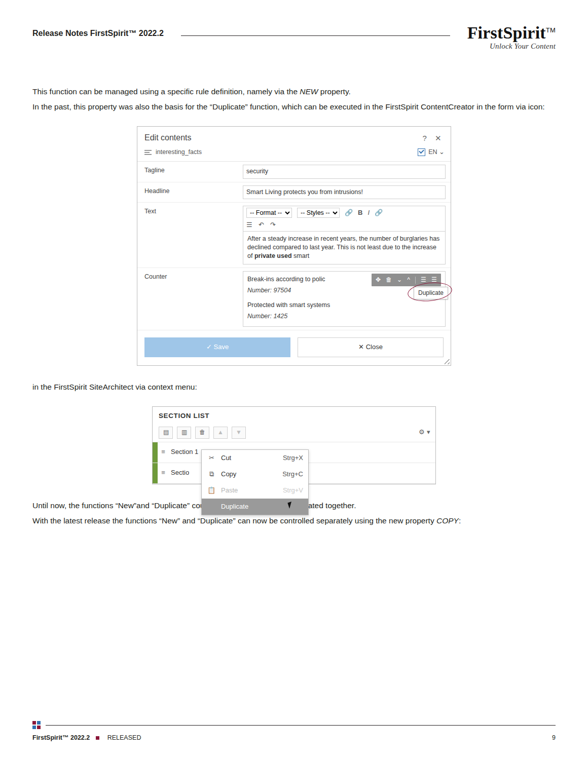Release Notes FirstSpirit™ 2022.2
First Spirit TM
Unlock Your Content
This function can be managed using a specific rule definition, namely via the NEW property.
In the past, this property was also the basis for the “Duplicate” function, which can be executed in the FirstSpirit ContentCreator in the form via icon:
Edit contents
? ✕
interesting_facts
EN ⌄
Tagline
Headline
Text
-- Format -- -- Styles -- 🔗 B I 🔗
☰ ↶ ↷
After a steady increase in recent years, the number of burglaries has declined compared to last year. This is not least due to the increase of private used smart
Counter
✥ 🗑 ⌄ ^ ☰ ☰
Duplicate
Break-ins according to polic
Number: 97504
Protected with smart systems
Number: 1425
✓ Save
✕ Close
in the FirstSpirit SiteArchitect via context menu:
SECTION LIST
▤ ▥ 🗑 ▲ ▼ ⚙ ▾
≡
Section 1
≡
Sectio
✂Cut Strg+X
⧉Copy Strg+C
📋Paste Strg+V
Duplicate
Until now, the functions “New”and “Duplicate” could only be activated or deactivated together.
With the latest release the functions “New” and “Duplicate” can now be controlled separately using the new property COPY:
FirstSpirit™ 2022.2 RELEASED
9